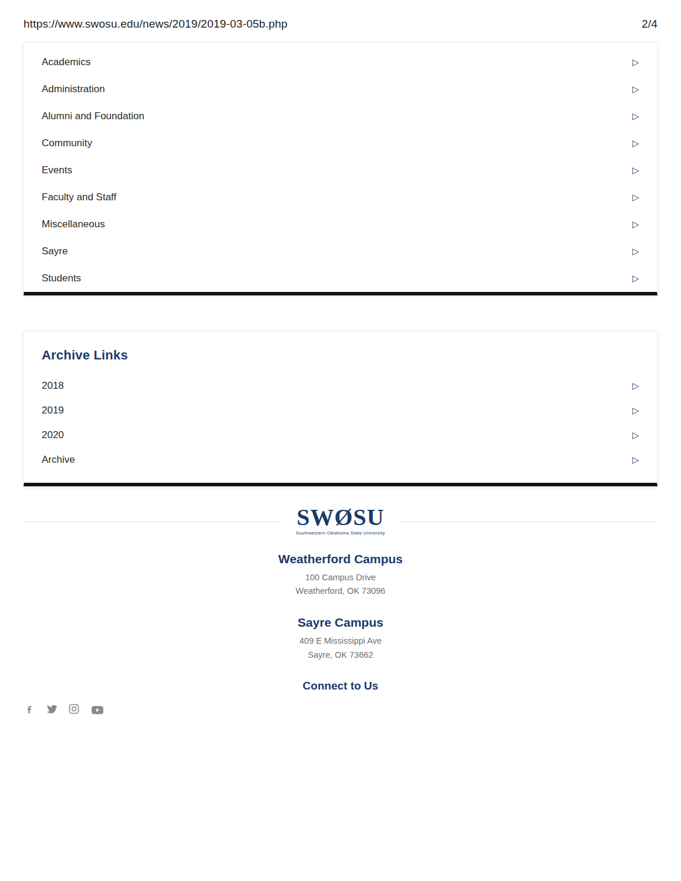https://www.swosu.edu/news/2019/2019-03-05b.php 2/4
Academics▷
Administration▷
Alumni and Foundation▷
Community▷
Events▷
Faculty and Staff▷
Miscellaneous▷
Sayre▷
Students▷
Archive Links
2018▷
2019▷
2020▷
Archive▷
SWØSU
Southwestern Oklahoma State University
Weatherford Campus
100 Campus Drive
Weatherford, OK 73096
Sayre Campus
409 E Mississippi Ave
Sayre, OK 73662
Connect to Us